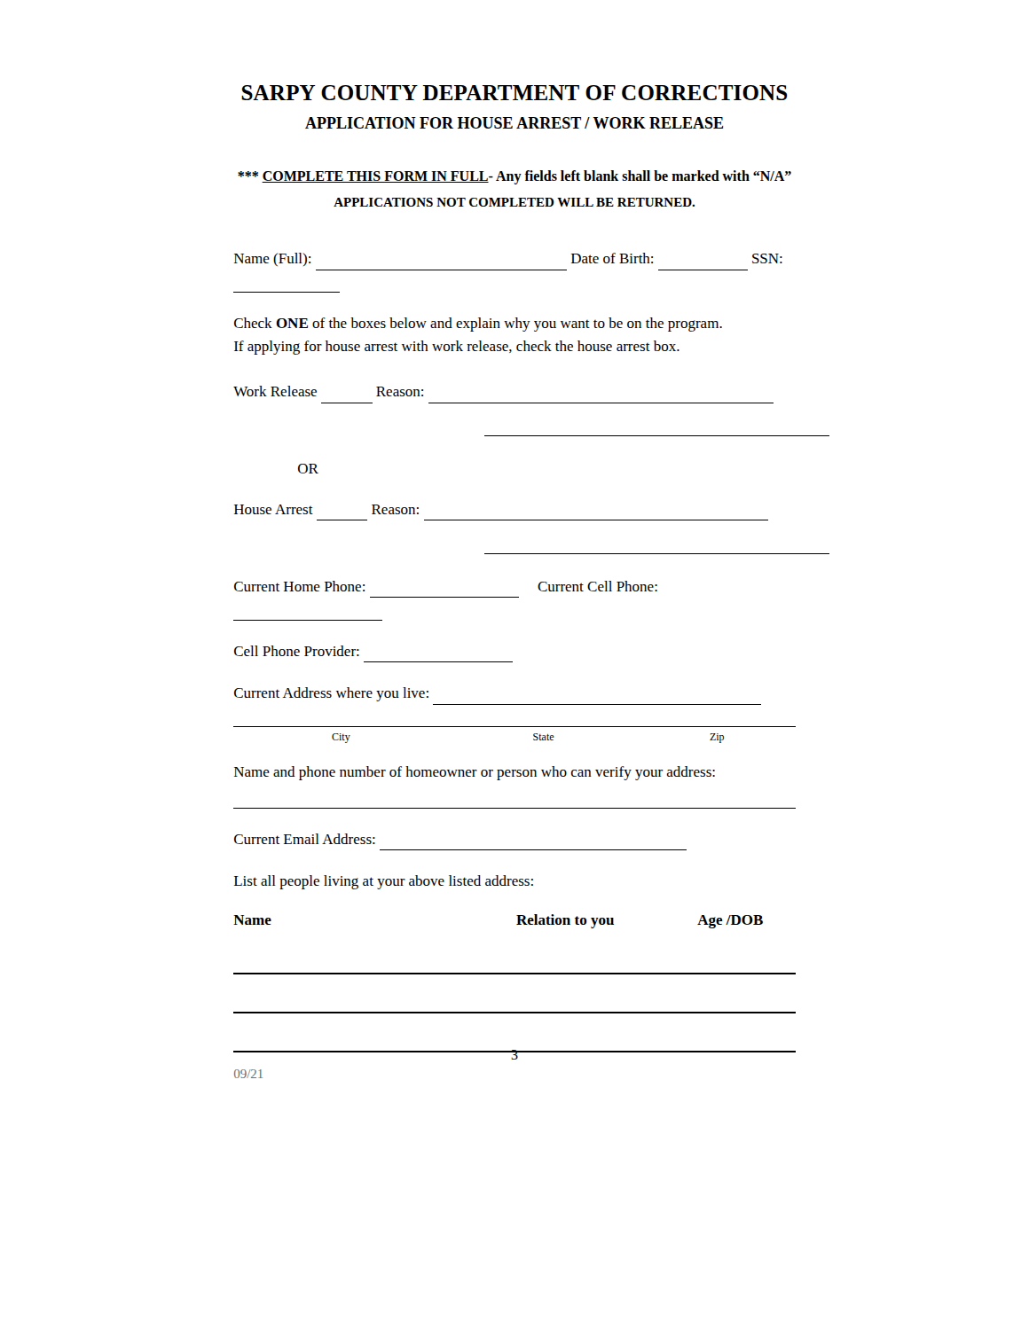SARPY COUNTY DEPARTMENT OF CORRECTIONS
APPLICATION FOR HOUSE ARREST / WORK RELEASE
*** COMPLETE THIS FORM IN FULL- Any fields left blank shall be marked with “N/A”
APPLICATIONS NOT COMPLETED WILL BE RETURNED.
Name (Full): Date of Birth: SSN:
Check ONE of the boxes below and explain why you want to be on the program.
If applying for house arrest with work release, check the house arrest box.
Work Release Reason:
OR
House Arrest Reason:
Current Home Phone: Current Cell Phone:
Cell Phone Provider:
Current Address where you live:
City State Zip
Name and phone number of homeowner or person who can verify your address:
Current Email Address:
List all people living at your above listed address:
| Name | Relation to you | Age /DOB |
| --- | --- | --- |
3
09/21